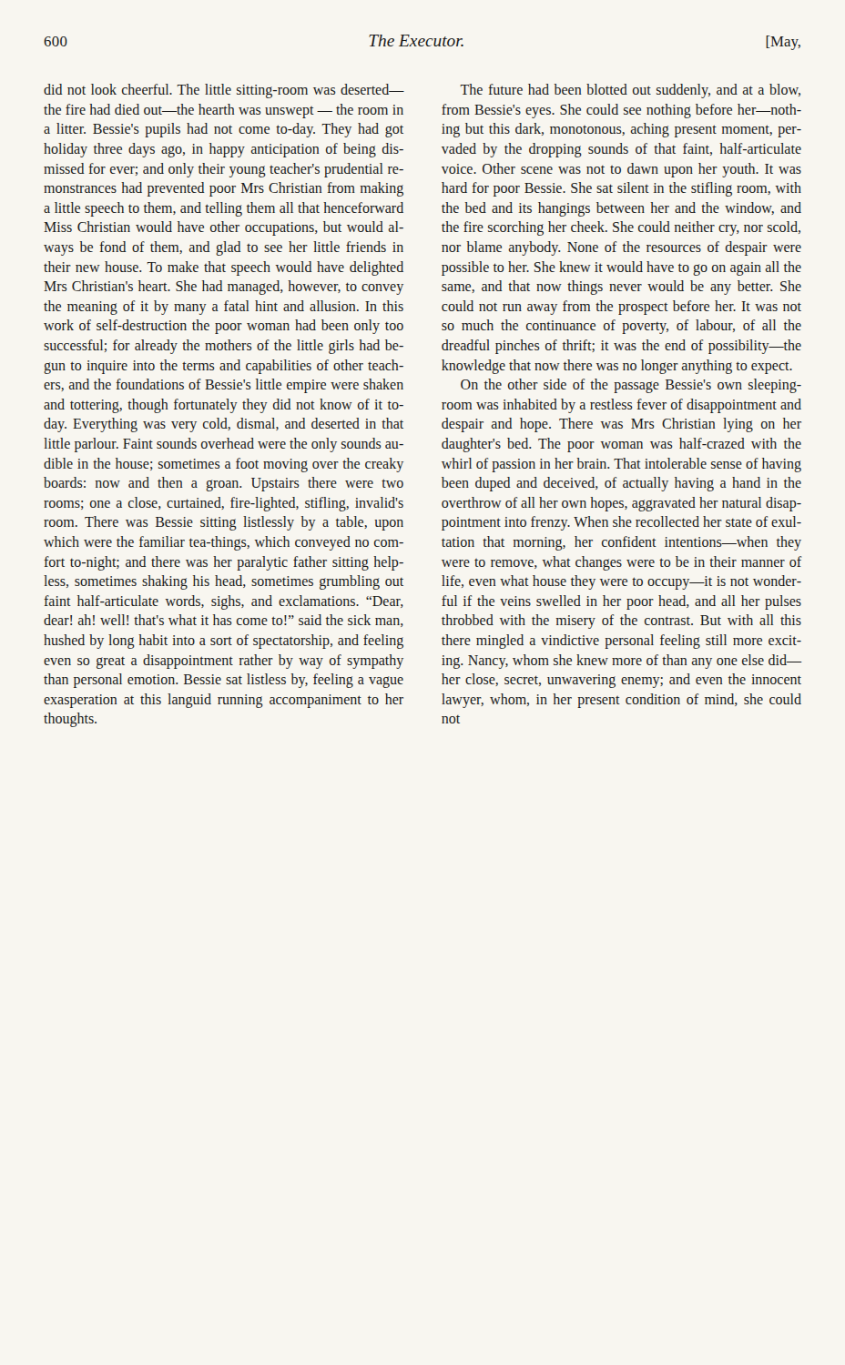600 The Executor. [May,
did not look cheerful. The little sitting-room was deserted—the fire had died out—the hearth was unswept — the room in a litter. Bessie's pupils had not come to-day. They had got holiday three days ago, in happy anticipation of being dismissed for ever; and only their young teacher's prudential remonstrances had prevented poor Mrs Christian from making a little speech to them, and telling them all that henceforward Miss Christian would have other occupations, but would always be fond of them, and glad to see her little friends in their new house. To make that speech would have delighted Mrs Christian's heart. She had managed, however, to convey the meaning of it by many a fatal hint and allusion. In this work of self-destruction the poor woman had been only too successful; for already the mothers of the little girls had begun to inquire into the terms and capabilities of other teachers, and the foundations of Bessie's little empire were shaken and tottering, though fortunately they did not know of it to-day. Everything was very cold, dismal, and deserted in that little parlour. Faint sounds overhead were the only sounds audible in the house; sometimes a foot moving over the creaky boards: now and then a groan. Upstairs there were two rooms; one a close, curtained, fire-lighted, stifling, invalid's room. There was Bessie sitting listlessly by a table, upon which were the familiar tea-things, which conveyed no comfort to-night; and there was her paralytic father sitting helpless, sometimes shaking his head, sometimes grumbling out faint half-articulate words, sighs, and exclamations. “Dear, dear! ah! well! that's what it has come to!” said the sick man, hushed by long habit into a sort of spectatorship, and feeling even so great a disappointment rather by way of sympathy than personal emotion. Bessie sat listless by, feeling a vague exasperation at this languid running accompaniment to her thoughts.
The future had been blotted out suddenly, and at a blow, from Bessie's eyes. She could see nothing before her—nothing but this dark, monotonous, aching present moment, pervaded by the dropping sounds of that faint, half-articulate voice. Other scene was not to dawn upon her youth. It was hard for poor Bessie. She sat silent in the stifling room, with the bed and its hangings between her and the window, and the fire scorching her cheek. She could neither cry, nor scold, nor blame anybody. None of the resources of despair were possible to her. She knew it would have to go on again all the same, and that now things never would be any better. She could not run away from the prospect before her. It was not so much the continuance of poverty, of labour, of all the dreadful pinches of thrift; it was the end of possibility—the knowledge that now there was no longer anything to expect.
On the other side of the passage Bessie's own sleeping-room was inhabited by a restless fever of disappointment and despair and hope. There was Mrs Christian lying on her daughter's bed. The poor woman was half-crazed with the whirl of passion in her brain. That intolerable sense of having been duped and deceived, of actually having a hand in the overthrow of all her own hopes, aggravated her natural disappointment into frenzy. When she recollected her state of exultation that morning, her confident intentions—when they were to remove, what changes were to be in their manner of life, even what house they were to occupy—it is not wonderful if the veins swelled in her poor head, and all her pulses throbbed with the misery of the contrast. But with all this there mingled a vindictive personal feeling still more exciting. Nancy, whom she knew more of than any one else did—her close, secret, unwavering enemy; and even the innocent lawyer, whom, in her present condition of mind, she could not